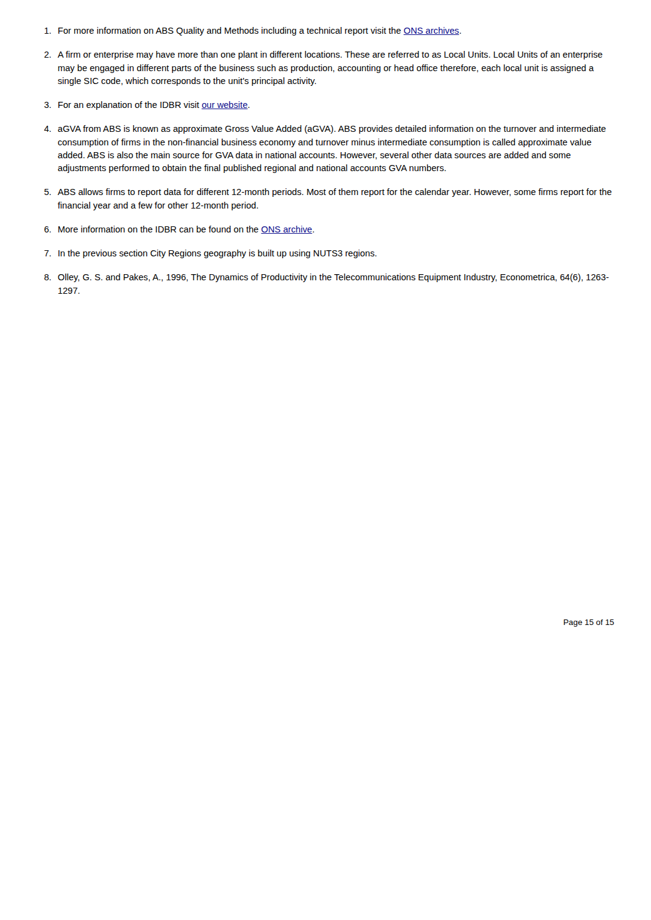For more information on ABS Quality and Methods including a technical report visit the ONS archives.
A firm or enterprise may have more than one plant in different locations. These are referred to as Local Units. Local Units of an enterprise may be engaged in different parts of the business such as production, accounting or head office therefore, each local unit is assigned a single SIC code, which corresponds to the unit's principal activity.
For an explanation of the IDBR visit our website.
aGVA from ABS is known as approximate Gross Value Added (aGVA). ABS provides detailed information on the turnover and intermediate consumption of firms in the non-financial business economy and turnover minus intermediate consumption is called approximate value added. ABS is also the main source for GVA data in national accounts. However, several other data sources are added and some adjustments performed to obtain the final published regional and national accounts GVA numbers.
ABS allows firms to report data for different 12-month periods. Most of them report for the calendar year. However, some firms report for the financial year and a few for other 12-month period.
More information on the IDBR can be found on the ONS archive.
In the previous section City Regions geography is built up using NUTS3 regions.
Olley, G. S. and Pakes, A., 1996, The Dynamics of Productivity in the Telecommunications Equipment Industry, Econometrica, 64(6), 1263-1297.
Page 15 of 15